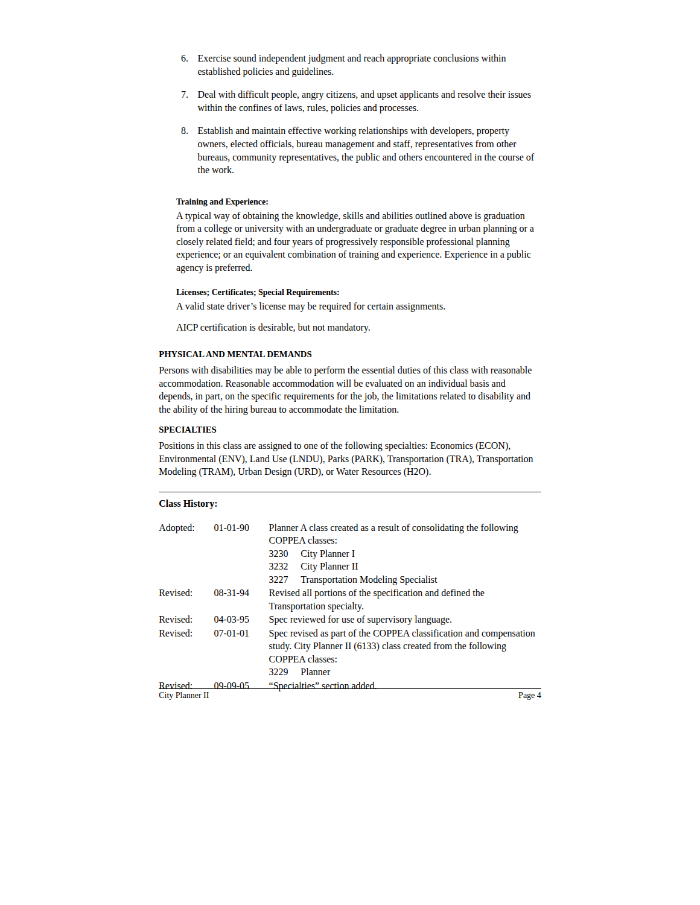Exercise sound independent judgment and reach appropriate conclusions within established policies and guidelines.
Deal with difficult people, angry citizens, and upset applicants and resolve their issues within the confines of laws, rules, policies and processes.
Establish and maintain effective working relationships with developers, property owners, elected officials, bureau management and staff, representatives from other bureaus, community representatives, the public and others encountered in the course of the work.
Training and Experience:
A typical way of obtaining the knowledge, skills and abilities outlined above is graduation from a college or university with an undergraduate or graduate degree in urban planning or a closely related field; and four years of progressively responsible professional planning experience; or an equivalent combination of training and experience. Experience in a public agency is preferred.
Licenses; Certificates; Special Requirements:
A valid state driver’s license may be required for certain assignments.
AICP certification is desirable, but not mandatory.
PHYSICAL AND MENTAL DEMANDS
Persons with disabilities may be able to perform the essential duties of this class with reasonable accommodation. Reasonable accommodation will be evaluated on an individual basis and depends, in part, on the specific requirements for the job, the limitations related to disability and the ability of the hiring bureau to accommodate the limitation.
SPECIALTIES
Positions in this class are assigned to one of the following specialties: Economics (ECON), Environmental (ENV), Land Use (LNDU), Parks (PARK), Transportation (TRA), Transportation Modeling (TRAM), Urban Design (URD), or Water Resources (H2O).
Class History:
| Adopted: | 01-01-90 | Planner A class created as a result of consolidating the following COPPEA classes: 3230 City Planner I 3232 City Planner II 3227 Transportation Modeling Specialist |
| Revised: | 08-31-94 | Revised all portions of the specification and defined the Transportation specialty. |
| Revised: | 04-03-95 | Spec reviewed for use of supervisory language. |
| Revised: | 07-01-01 | Spec revised as part of the COPPEA classification and compensation study. City Planner II (6133) class created from the following COPPEA classes: 3229 Planner |
| Revised: | 09-09-05 | “Specialties” section added. |
City Planner II Page 4